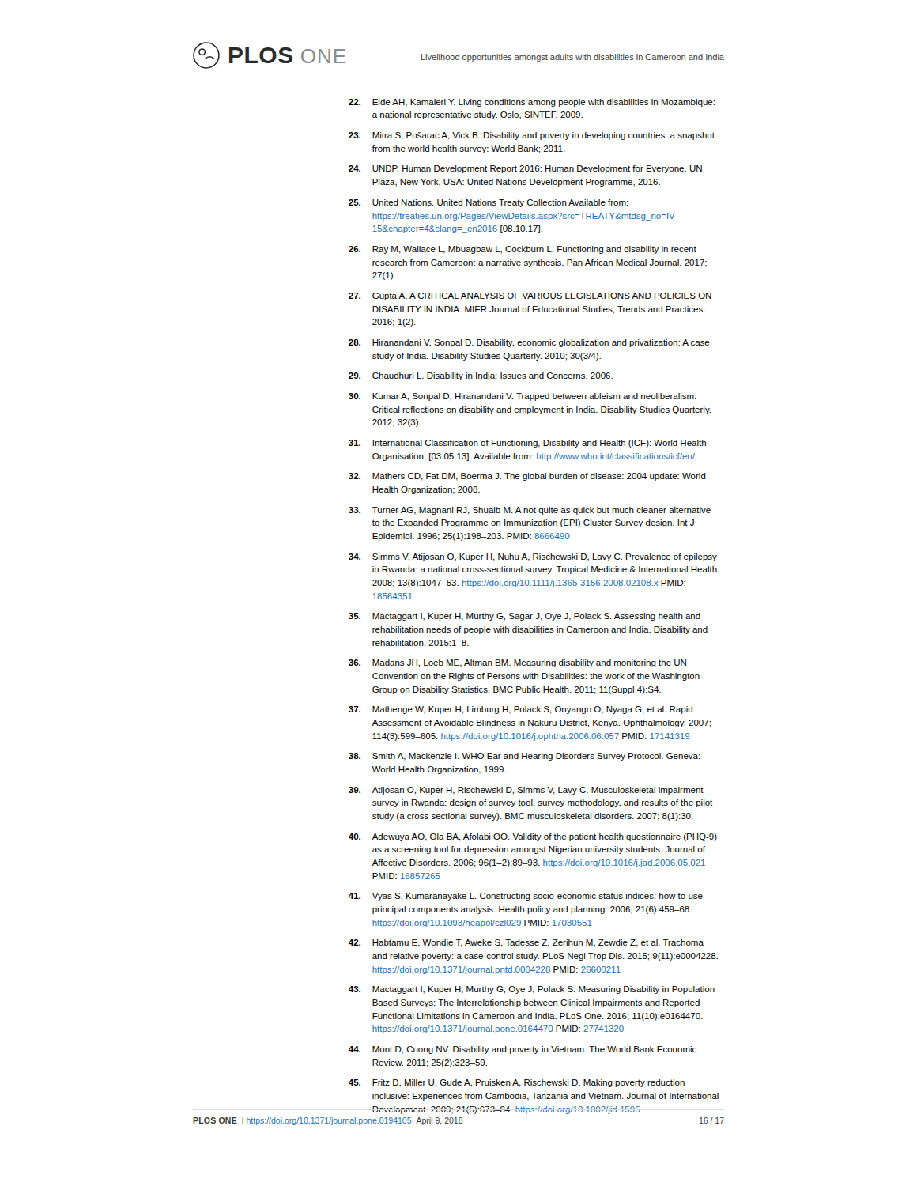PLOS ONE
Livelihood opportunities amongst adults with disabilities in Cameroon and India
22. Eide AH, Kamaleri Y. Living conditions among people with disabilities in Mozambique: a national representative study. Oslo, SINTEF. 2009.
23. Mitra S, Pošarac A, Vick B. Disability and poverty in developing countries: a snapshot from the world health survey: World Bank; 2011.
24. UNDP. Human Development Report 2016: Human Development for Everyone. UN Plaza, New York, USA: United Nations Development Programme, 2016.
25. United Nations. United Nations Treaty Collection Available from: https://treaties.un.org/Pages/ViewDetails.aspx?src=TREATY&mtdsg_no=IV-15&chapter=4&clang=_en2016 [08.10.17].
26. Ray M, Wallace L, Mbuagbaw L, Cockburn L. Functioning and disability in recent research from Cameroon: a narrative synthesis. Pan African Medical Journal. 2017; 27(1).
27. Gupta A. A CRITICAL ANALYSIS OF VARIOUS LEGISLATIONS AND POLICIES ON DISABILITY IN INDIA. MIER Journal of Educational Studies, Trends and Practices. 2016; 1(2).
28. Hiranandani V, Sonpal D. Disability, economic globalization and privatization: A case study of India. Disability Studies Quarterly. 2010; 30(3/4).
29. Chaudhuri L. Disability in India: Issues and Concerns. 2006.
30. Kumar A, Sonpal D, Hiranandani V. Trapped between ableism and neoliberalism: Critical reflections on disability and employment in India. Disability Studies Quarterly. 2012; 32(3).
31. International Classification of Functioning, Disability and Health (ICF): World Health Organisation; [03.05.13]. Available from: http://www.who.int/classifications/icf/en/.
32. Mathers CD, Fat DM, Boerma J. The global burden of disease: 2004 update: World Health Organization; 2008.
33. Turner AG, Magnani RJ, Shuaib M. A not quite as quick but much cleaner alternative to the Expanded Programme on Immunization (EPI) Cluster Survey design. Int J Epidemiol. 1996; 25(1):198–203. PMID: 8666490
34. Simms V, Atijosan O, Kuper H, Nuhu A, Rischewski D, Lavy C. Prevalence of epilepsy in Rwanda: a national cross-sectional survey. Tropical Medicine & International Health. 2008; 13(8):1047–53. https://doi.org/10.1111/j.1365-3156.2008.02108.x PMID: 18564351
35. Mactaggart I, Kuper H, Murthy G, Sagar J, Oye J, Polack S. Assessing health and rehabilitation needs of people with disabilities in Cameroon and India. Disability and rehabilitation. 2015:1–8.
36. Madans JH, Loeb ME, Altman BM. Measuring disability and monitoring the UN Convention on the Rights of Persons with Disabilities: the work of the Washington Group on Disability Statistics. BMC Public Health. 2011; 11(Suppl 4):S4.
37. Mathenge W, Kuper H, Limburg H, Polack S, Onyango O, Nyaga G, et al. Rapid Assessment of Avoidable Blindness in Nakuru District, Kenya. Ophthalmology. 2007; 114(3):599–605. https://doi.org/10.1016/j.ophtha.2006.06.057 PMID: 17141319
38. Smith A, Mackenzie I. WHO Ear and Hearing Disorders Survey Protocol. Geneva: World Health Organization, 1999.
39. Atijosan O, Kuper H, Rischewski D, Simms V, Lavy C. Musculoskeletal impairment survey in Rwanda: design of survey tool, survey methodology, and results of the pilot study (a cross sectional survey). BMC musculoskeletal disorders. 2007; 8(1):30.
40. Adewuya AO, Ola BA, Afolabi OO. Validity of the patient health questionnaire (PHQ-9) as a screening tool for depression amongst Nigerian university students. Journal of Affective Disorders. 2006; 96(1–2):89–93. https://doi.org/10.1016/j.jad.2006.05.021 PMID: 16857265
41. Vyas S, Kumaranayake L. Constructing socio-economic status indices: how to use principal components analysis. Health policy and planning. 2006; 21(6):459–68. https://doi.org/10.1093/heapol/czl029 PMID: 17030551
42. Habtamu E, Wondie T, Aweke S, Tadesse Z, Zerihun M, Zewdie Z, et al. Trachoma and relative poverty: a case-control study. PLoS Negl Trop Dis. 2015; 9(11):e0004228. https://doi.org/10.1371/journal.pntd.0004228 PMID: 26600211
43. Mactaggart I, Kuper H, Murthy G, Oye J, Polack S. Measuring Disability in Population Based Surveys: The Interrelationship between Clinical Impairments and Reported Functional Limitations in Cameroon and India. PLoS One. 2016; 11(10):e0164470. https://doi.org/10.1371/journal.pone.0164470 PMID: 27741320
44. Mont D, Cuong NV. Disability and poverty in Vietnam. The World Bank Economic Review. 2011; 25(2):323–59.
45. Fritz D, Miller U, Gude A, Pruisken A, Rischewski D. Making poverty reduction inclusive: Experiences from Cambodia, Tanzania and Vietnam. Journal of International Development. 2009; 21(5):673–84. https://doi.org/10.1002/jid.1595
PLOS ONE | https://doi.org/10.1371/journal.pone.0194105 April 9, 2018
16 / 17